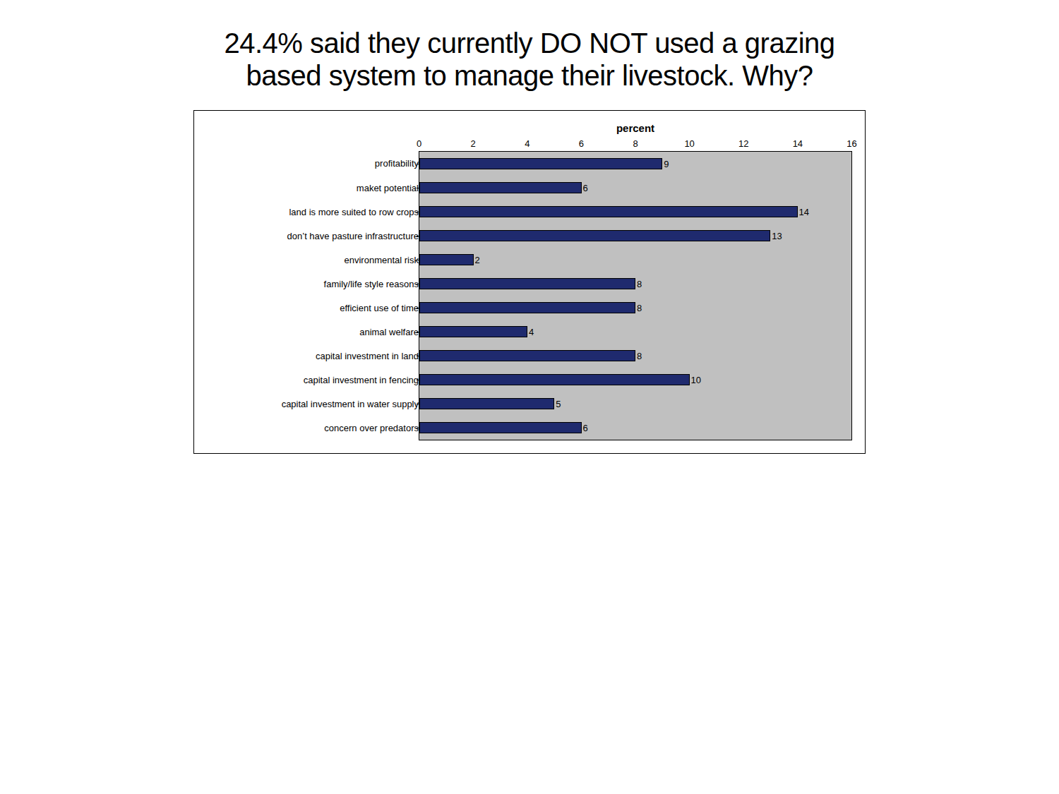24.4% said they currently DO NOT used a grazing based system to manage their livestock. Why?
percent
| | 0 2 4 6 8 10 12 14 16 |
| profitability | 9 |
| maket potential | 6 |
| land is more suited to row crops | 14 |
| don’t have pasture infrastructure | 13 |
| environmental risk | 2 |
| family/life style reasons | 8 |
| efficient use of time | 8 |
| animal welfare | 4 |
| capital investment in land | 8 |
| capital investment in fencing | 10 |
| capital investment in water supply | 5 |
| concern over predators | 6 |